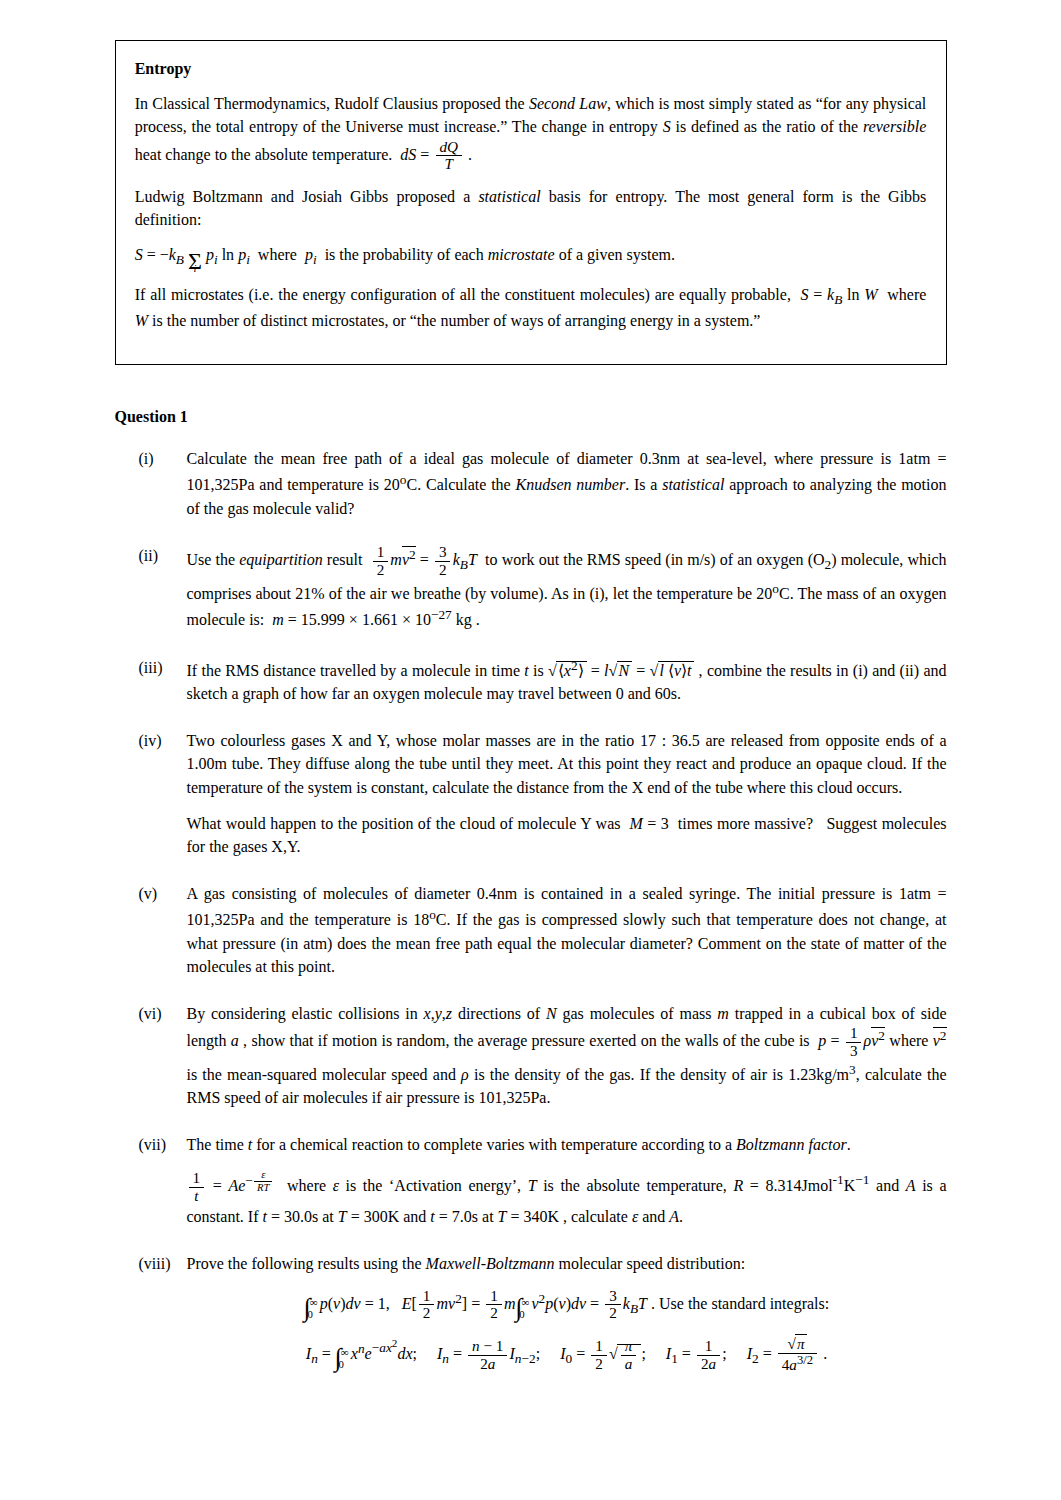Entropy
In Classical Thermodynamics, Rudolf Clausius proposed the Second Law, which is most simply stated as “for any physical process, the total entropy of the Universe must increase.” The change in entropy S is defined as the ratio of the reversible heat change to the absolute temperature. dS = dQ T .
Ludwig Boltzmann and Josiah Gibbs proposed a statistical basis for entropy. The most general form is the Gibbs definition:
S = −kB Σi pi ln pi where pi is the probability of each microstate of a given system.
If all microstates (i.e. the energy configuration of all the constituent molecules) are equally probable, S = kB ln W where W is the number of distinct microstates, or “the number of ways of arranging energy in a system.”
Question 1
(i)
Calculate the mean free path of a ideal gas molecule of diameter 0.3nm at sea-level, where pressure is 1atm = 101,325Pa and temperature is 20oC. Calculate the Knudsen number. Is a statistical approach to analyzing the motion of the gas molecule valid?
(ii)
Use the equipartition result 12 mv2 = 32 kBT to work out the RMS speed (in m/s) of an oxygen (O2) molecule, which comprises about 21% of the air we breathe (by volume). As in (i), let the temperature be 20oC. The mass of an oxygen molecule is: m = 15.999 × 1.661 × 10−27 kg .
(iii)
If the RMS distance travelled by a molecule in time t is √⟨x2⟩ = l√N = √l ⟨v⟩t , combine the results in (i) and (ii) and sketch a graph of how far an oxygen molecule may travel between 0 and 60s.
(iv)
Two colourless gases X and Y, whose molar masses are in the ratio 17 : 36.5 are released from opposite ends of a 1.00m tube. They diffuse along the tube until they meet. At this point they react and produce an opaque cloud. If the temperature of the system is constant, calculate the distance from the X end of the tube where this cloud occurs.
What would happen to the position of the cloud of molecule Y was M = 3 times more massive? Suggest molecules for the gases X,Y.
(v)
A gas consisting of molecules of diameter 0.4nm is contained in a sealed syringe. The initial pressure is 1atm = 101,325Pa and the temperature is 18oC. If the gas is compressed slowly such that temperature does not change, at what pressure (in atm) does the mean free path equal the molecular diameter? Comment on the state of matter of the molecules at this point.
(vi)
By considering elastic collisions in x,y,z directions of N gas molecules of mass m trapped in a cubical box of side length a , show that if motion is random, the average pressure exerted on the walls of the cube is p = 13 ρv2 where v2 is the mean-squared molecular speed and ρ is the density of the gas. If the density of air is 1.23kg/m3, calculate the RMS speed of air molecules if air pressure is 101,325Pa.
(vii)
The time t for a chemical reaction to complete varies with temperature according to a Boltzmann factor.
1 t = Ae−εRT where ε is the ‘Activation energy’, T is the absolute temperature, R = 8.314Jmol-1K−1 and A is a constant. If t = 30.0s at T = 300K and t = 7.0s at T = 340K , calculate ε and A.
(viii)
Prove the following results using the Maxwell-Boltzmann molecular speed distribution:
∫∞0 p(v)dv = 1, E[12 mv2] = 12 m∫∞0 v2p(v)dv = 32 kBT . Use the standard integrals:
In = ∫∞0 xne−ax2dx; In = n − 12a In−2; I0 = 12√πa; I1 = 12a; I2 = √π 4a3/2 .